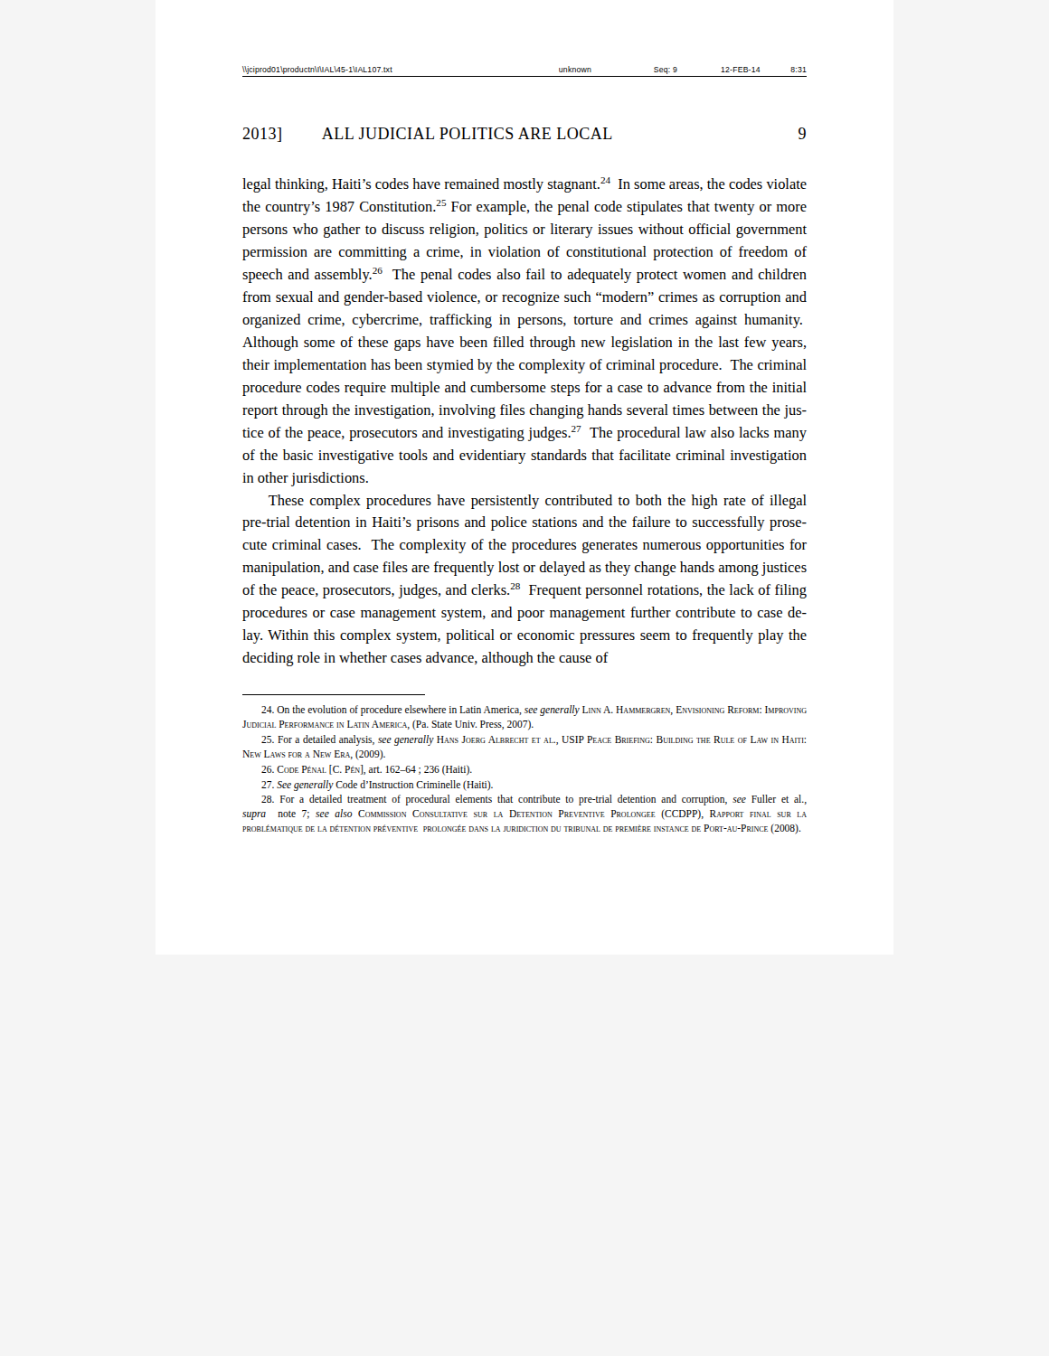\\jciprod01\productn\I\IAL\45-1\IAL107.txt unknown Seq: 9 12-FEB-14 8:31
2013] ALL JUDICIAL POLITICS ARE LOCAL 9
legal thinking, Haiti’s codes have remained mostly stagnant.24 In some areas, the codes violate the country’s 1987 Constitution.25 For example, the penal code stipulates that twenty or more persons who gather to discuss religion, politics or literary issues without official government permission are committing a crime, in violation of constitutional protection of freedom of speech and assembly.26 The penal codes also fail to adequately protect women and children from sexual and gender-based violence, or recognize such “modern” crimes as corruption and organized crime, cybercrime, trafficking in persons, torture and crimes against humanity. Although some of these gaps have been filled through new legislation in the last few years, their implementation has been stymied by the complexity of criminal procedure. The criminal procedure codes require multiple and cumbersome steps for a case to advance from the initial report through the investigation, involving files changing hands several times between the justice of the peace, prosecutors and investigating judges.27 The procedural law also lacks many of the basic investigative tools and evidentiary standards that facilitate criminal investigation in other jurisdictions.
These complex procedures have persistently contributed to both the high rate of illegal pre-trial detention in Haiti’s prisons and police stations and the failure to successfully prosecute criminal cases. The complexity of the procedures generates numerous opportunities for manipulation, and case files are frequently lost or delayed as they change hands among justices of the peace, prosecutors, judges, and clerks.28 Frequent personnel rotations, the lack of filing procedures or case management system, and poor management further contribute to case delay. Within this complex system, political or economic pressures seem to frequently play the deciding role in whether cases advance, although the cause of
24. On the evolution of procedure elsewhere in Latin America, see generally Linn A. Hammergren, Envisioning Reform: Improving Judicial Performance in Latin America, (Pa. State Univ. Press, 2007).
25. For a detailed analysis, see generally Hans Joerg Albrecht et al., USIP Peace Briefing: Building the Rule of Law in Haiti: New Laws for a New Era, (2009).
26. Code Pénal [C. Pén], art. 162–64 ; 236 (Haiti).
27. See generally Code d’Instruction Criminelle (Haiti).
28. For a detailed treatment of procedural elements that contribute to pre-trial detention and corruption, see Fuller et al., supra note 7; see also Commission Consultative sur la Detention Preventive Prolongee (CCDPP), Rapport final sur la problématique de la détention préventive prolongée dans la juridiction du tribunal de première instance de Port-au-Prince (2008).